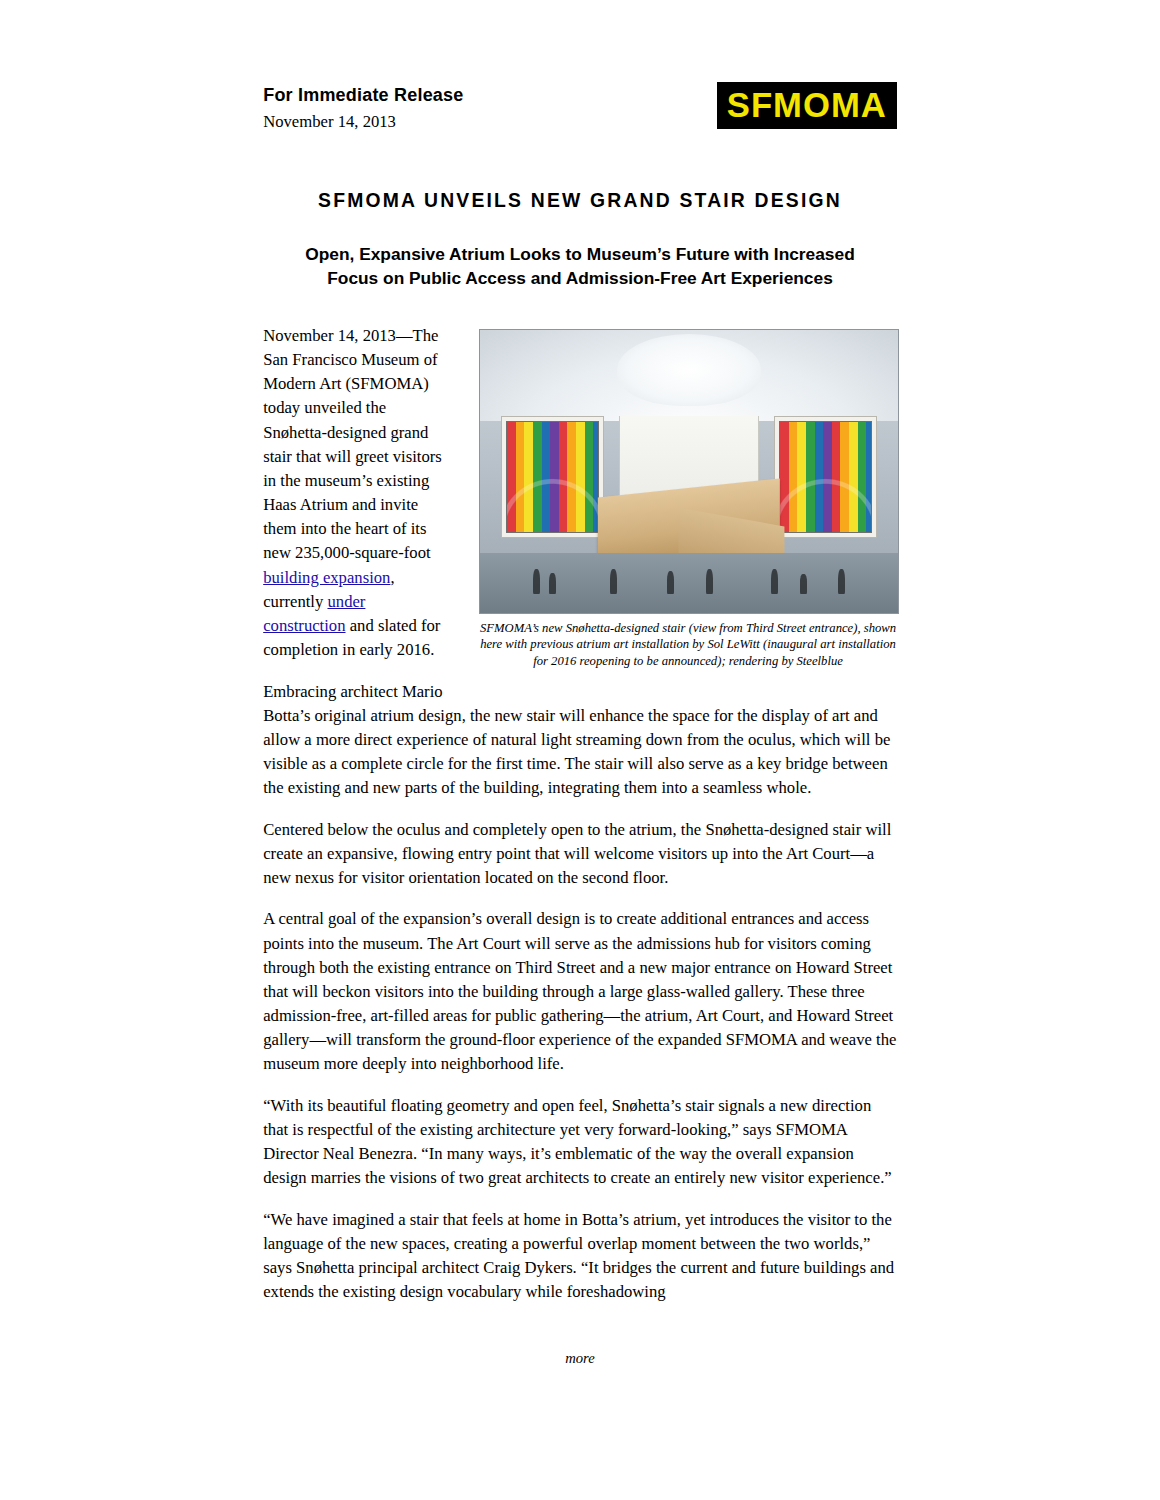For Immediate Release
November 14, 2013
SFMOMA
SFMOMA UNVEILS NEW GRAND STAIR DESIGN
Open, Expansive Atrium Looks to Museum’s Future with Increased Focus on Public Access and Admission-Free Art Experiences
SFMOMA’s new Snøhetta-designed stair (view from Third Street entrance), shown here with previous atrium art installation by Sol LeWitt (inaugural art installation for 2016 reopening to be announced); rendering by Steelblue
November 14, 2013—The San Francisco Museum of Modern Art (SFMOMA) today unveiled the Snøhetta-designed grand stair that will greet visitors in the museum’s existing Haas Atrium and invite them into the heart of its new 235,000-square-foot building expansion, currently under construction and slated for completion in early 2016.
Embracing architect Mario Botta’s original atrium design, the new stair will enhance the space for the display of art and allow a more direct experience of natural light streaming down from the oculus, which will be visible as a complete circle for the first time. The stair will also serve as a key bridge between the existing and new parts of the building, integrating them into a seamless whole.
Centered below the oculus and completely open to the atrium, the Snøhetta-designed stair will create an expansive, flowing entry point that will welcome visitors up into the Art Court—a new nexus for visitor orientation located on the second floor.
A central goal of the expansion’s overall design is to create additional entrances and access points into the museum. The Art Court will serve as the admissions hub for visitors coming through both the existing entrance on Third Street and a new major entrance on Howard Street that will beckon visitors into the building through a large glass-walled gallery. These three admission-free, art-filled areas for public gathering—the atrium, Art Court, and Howard Street gallery—will transform the ground-floor experience of the expanded SFMOMA and weave the museum more deeply into neighborhood life.
“With its beautiful floating geometry and open feel, Snøhetta’s stair signals a new direction that is respectful of the existing architecture yet very forward-looking,” says SFMOMA Director Neal Benezra. “In many ways, it’s emblematic of the way the overall expansion design marries the visions of two great architects to create an entirely new visitor experience.”
“We have imagined a stair that feels at home in Botta’s atrium, yet introduces the visitor to the language of the new spaces, creating a powerful overlap moment between the two worlds,” says Snøhetta principal architect Craig Dykers. “It bridges the current and future buildings and extends the existing design vocabulary while foreshadowing
more